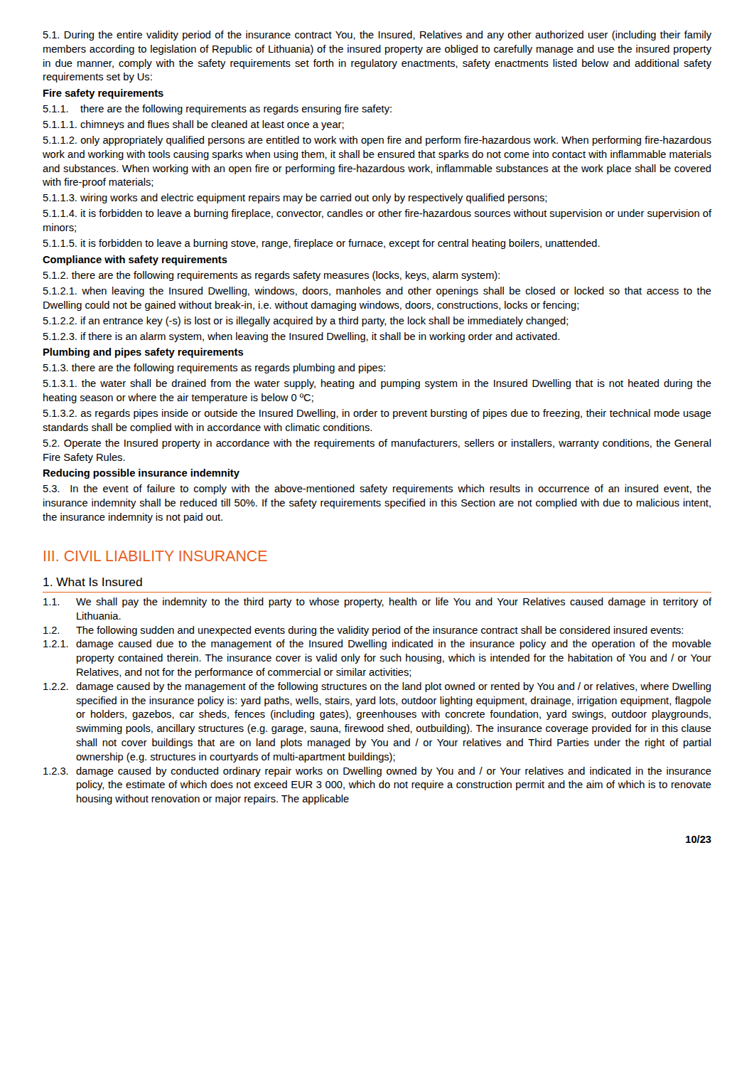5.1. During the entire validity period of the insurance contract You, the Insured, Relatives and any other authorized user (including their family members according to legislation of Republic of Lithuania) of the insured property are obliged to carefully manage and use the insured property in due manner, comply with the safety requirements set forth in regulatory enactments, safety enactments listed below and additional safety requirements set by Us:
Fire safety requirements
5.1.1. there are the following requirements as regards ensuring fire safety:
5.1.1.1. chimneys and flues shall be cleaned at least once a year;
5.1.1.2. only appropriately qualified persons are entitled to work with open fire and perform fire-hazardous work. When performing fire-hazardous work and working with tools causing sparks when using them, it shall be ensured that sparks do not come into contact with inflammable materials and substances. When working with an open fire or performing fire-hazardous work, inflammable substances at the work place shall be covered with fire-proof materials;
5.1.1.3. wiring works and electric equipment repairs may be carried out only by respectively qualified persons;
5.1.1.4. it is forbidden to leave a burning fireplace, convector, candles or other fire-hazardous sources without supervision or under supervision of minors;
5.1.1.5. it is forbidden to leave a burning stove, range, fireplace or furnace, except for central heating boilers, unattended.
Compliance with safety requirements
5.1.2. there are the following requirements as regards safety measures (locks, keys, alarm system):
5.1.2.1. when leaving the Insured Dwelling, windows, doors, manholes and other openings shall be closed or locked so that access to the Dwelling could not be gained without break-in, i.e. without damaging windows, doors, constructions, locks or fencing;
5.1.2.2. if an entrance key (-s) is lost or is illegally acquired by a third party, the lock shall be immediately changed;
5.1.2.3. if there is an alarm system, when leaving the Insured Dwelling, it shall be in working order and activated.
Plumbing and pipes safety requirements
5.1.3. there are the following requirements as regards plumbing and pipes:
5.1.3.1. the water shall be drained from the water supply, heating and pumping system in the Insured Dwelling that is not heated during the heating season or where the air temperature is below 0 ºC;
5.1.3.2. as regards pipes inside or outside the Insured Dwelling, in order to prevent bursting of pipes due to freezing, their technical mode usage standards shall be complied with in accordance with climatic conditions.
5.2. Operate the Insured property in accordance with the requirements of manufacturers, sellers or installers, warranty conditions, the General Fire Safety Rules.
Reducing possible insurance indemnity
5.3. In the event of failure to comply with the above-mentioned safety requirements which results in occurrence of an insured event, the insurance indemnity shall be reduced till 50%. If the safety requirements specified in this Section are not complied with due to malicious intent, the insurance indemnity is not paid out.
III. CIVIL LIABILITY INSURANCE
1. What Is Insured
1.1. We shall pay the indemnity to the third party to whose property, health or life You and Your Relatives caused damage in territory of Lithuania.
1.2. The following sudden and unexpected events during the validity period of the insurance contract shall be considered insured events:
1.2.1. damage caused due to the management of the Insured Dwelling indicated in the insurance policy and the operation of the movable property contained therein. The insurance cover is valid only for such housing, which is intended for the habitation of You and / or Your Relatives, and not for the performance of commercial or similar activities;
1.2.2. damage caused by the management of the following structures on the land plot owned or rented by You and / or relatives, where Dwelling specified in the insurance policy is: yard paths, wells, stairs, yard lots, outdoor lighting equipment, drainage, irrigation equipment, flagpole or holders, gazebos, car sheds, fences (including gates), greenhouses with concrete foundation, yard swings, outdoor playgrounds, swimming pools, ancillary structures (e.g. garage, sauna, firewood shed, outbuilding). The insurance coverage provided for in this clause shall not cover buildings that are on land plots managed by You and / or Your relatives and Third Parties under the right of partial ownership (e.g. structures in courtyards of multi-apartment buildings);
1.2.3. damage caused by conducted ordinary repair works on Dwelling owned by You and / or Your relatives and indicated in the insurance policy, the estimate of which does not exceed EUR 3 000, which do not require a construction permit and the aim of which is to renovate housing without renovation or major repairs. The applicable
10/23